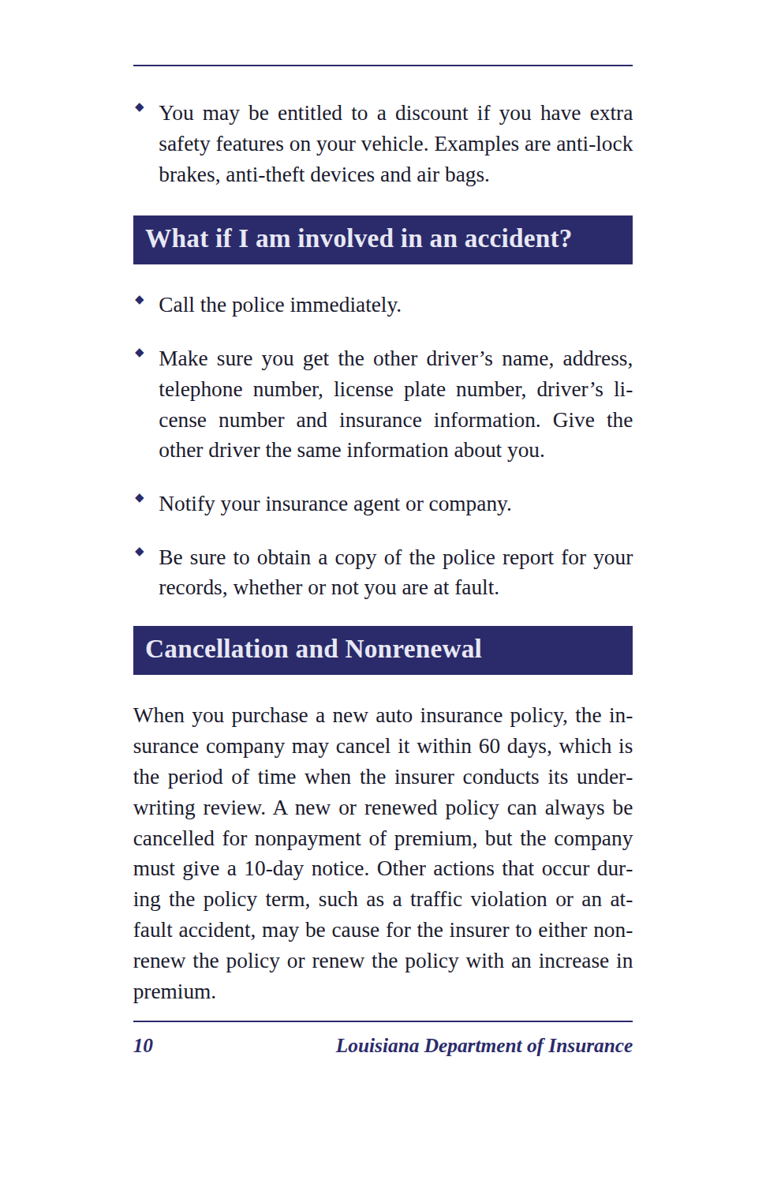You may be entitled to a discount if you have extra safety features on your vehicle. Examples are anti-lock brakes, anti-theft devices and air bags.
What if I am involved in an accident?
Call the police immediately.
Make sure you get the other driver’s name, address, telephone number, license plate number, driver’s license number and insurance information. Give the other driver the same information about you.
Notify your insurance agent or company.
Be sure to obtain a copy of the police report for your records, whether or not you are at fault.
Cancellation and Nonrenewal
When you purchase a new auto insurance policy, the insurance company may cancel it within 60 days, which is the period of time when the insurer conducts its underwriting review. A new or renewed policy can always be cancelled for nonpayment of premium, but the company must give a 10-day notice. Other actions that occur during the policy term, such as a traffic violation or an at-fault accident, may be cause for the insurer to either non-renew the policy or renew the policy with an increase in premium.
10 Louisiana Department of Insurance